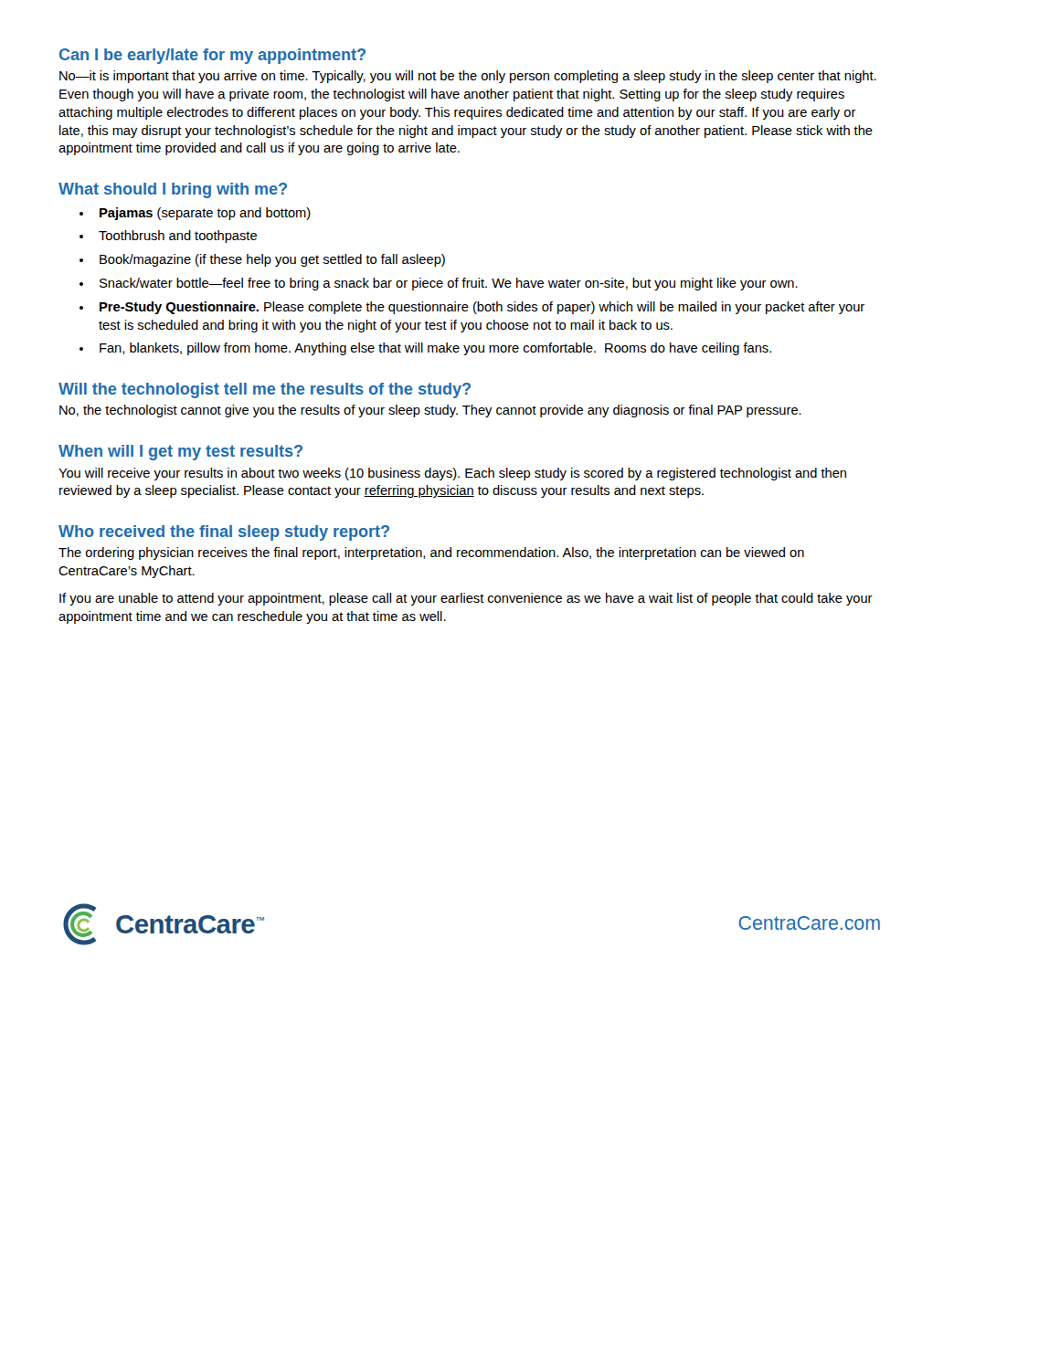Can I be early/late for my appointment?
No—it is important that you arrive on time. Typically, you will not be the only person completing a sleep study in the sleep center that night. Even though you will have a private room, the technologist will have another patient that night. Setting up for the sleep study requires attaching multiple electrodes to different places on your body. This requires dedicated time and attention by our staff. If you are early or late, this may disrupt your technologist’s schedule for the night and impact your study or the study of another patient. Please stick with the appointment time provided and call us if you are going to arrive late.
What should I bring with me?
Pajamas (separate top and bottom)
Toothbrush and toothpaste
Book/magazine (if these help you get settled to fall asleep)
Snack/water bottle—feel free to bring a snack bar or piece of fruit. We have water on-site, but you might like your own.
Pre-Study Questionnaire. Please complete the questionnaire (both sides of paper) which will be mailed in your packet after your test is scheduled and bring it with you the night of your test if you choose not to mail it back to us.
Fan, blankets, pillow from home. Anything else that will make you more comfortable. Rooms do have ceiling fans.
Will the technologist tell me the results of the study?
No, the technologist cannot give you the results of your sleep study. They cannot provide any diagnosis or final PAP pressure.
When will I get my test results?
You will receive your results in about two weeks (10 business days). Each sleep study is scored by a registered technologist and then reviewed by a sleep specialist. Please contact your referring physician to discuss your results and next steps.
Who received the final sleep study report?
The ordering physician receives the final report, interpretation, and recommendation. Also, the interpretation can be viewed on CentraCare’s MyChart.
If you are unable to attend your appointment, please call at your earliest convenience as we have a wait list of people that could take your appointment time and we can reschedule you at that time as well.
CentraCare™
CentraCare.com